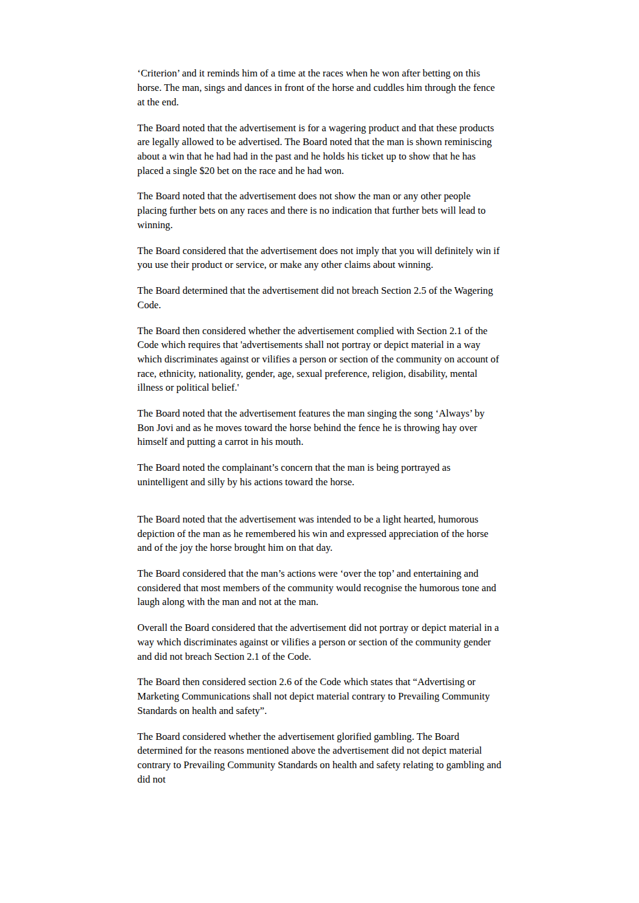‘Criterion’ and it reminds him of a time at the races when he won after betting on this horse. The man, sings and dances in front of the horse and cuddles him through the fence at the end.
The Board noted that the advertisement is for a wagering product and that these products are legally allowed to be advertised. The Board noted that the man is shown reminiscing about a win that he had had in the past and he holds his ticket up to show that he has placed a single $20 bet on the race and he had won.
The Board noted that the advertisement does not show the man or any other people placing further bets on any races and there is no indication that further bets will lead to winning.
The Board considered that the advertisement does not imply that you will definitely win if you use their product or service, or make any other claims about winning.
The Board determined that the advertisement did not breach Section 2.5 of the Wagering Code.
The Board then considered whether the advertisement complied with Section 2.1 of the Code which requires that 'advertisements shall not portray or depict material in a way which discriminates against or vilifies a person or section of the community on account of race, ethnicity, nationality, gender, age, sexual preference, religion, disability, mental illness or political belief.'
The Board noted that the advertisement features the man singing the song ‘Always’ by Bon Jovi and as he moves toward the horse behind the fence he is throwing hay over himself and putting a carrot in his mouth.
The Board noted the complainant’s concern that the man is being portrayed as unintelligent and silly by his actions toward the horse.
The Board noted that the advertisement was intended to be a light hearted, humorous depiction of the man as he remembered his win and expressed appreciation of the horse and of the joy the horse brought him on that day.
The Board considered that the man’s actions were ‘over the top’ and entertaining and considered that most members of the community would recognise the humorous tone and laugh along with the man and not at the man.
Overall the Board considered that the advertisement did not portray or depict material in a way which discriminates against or vilifies a person or section of the community gender and did not breach Section 2.1 of the Code.
The Board then considered section 2.6 of the Code which states that “Advertising or Marketing Communications shall not depict material contrary to Prevailing Community Standards on health and safety”.
The Board considered whether the advertisement glorified gambling. The Board determined for the reasons mentioned above the advertisement did not depict material contrary to Prevailing Community Standards on health and safety relating to gambling and did not